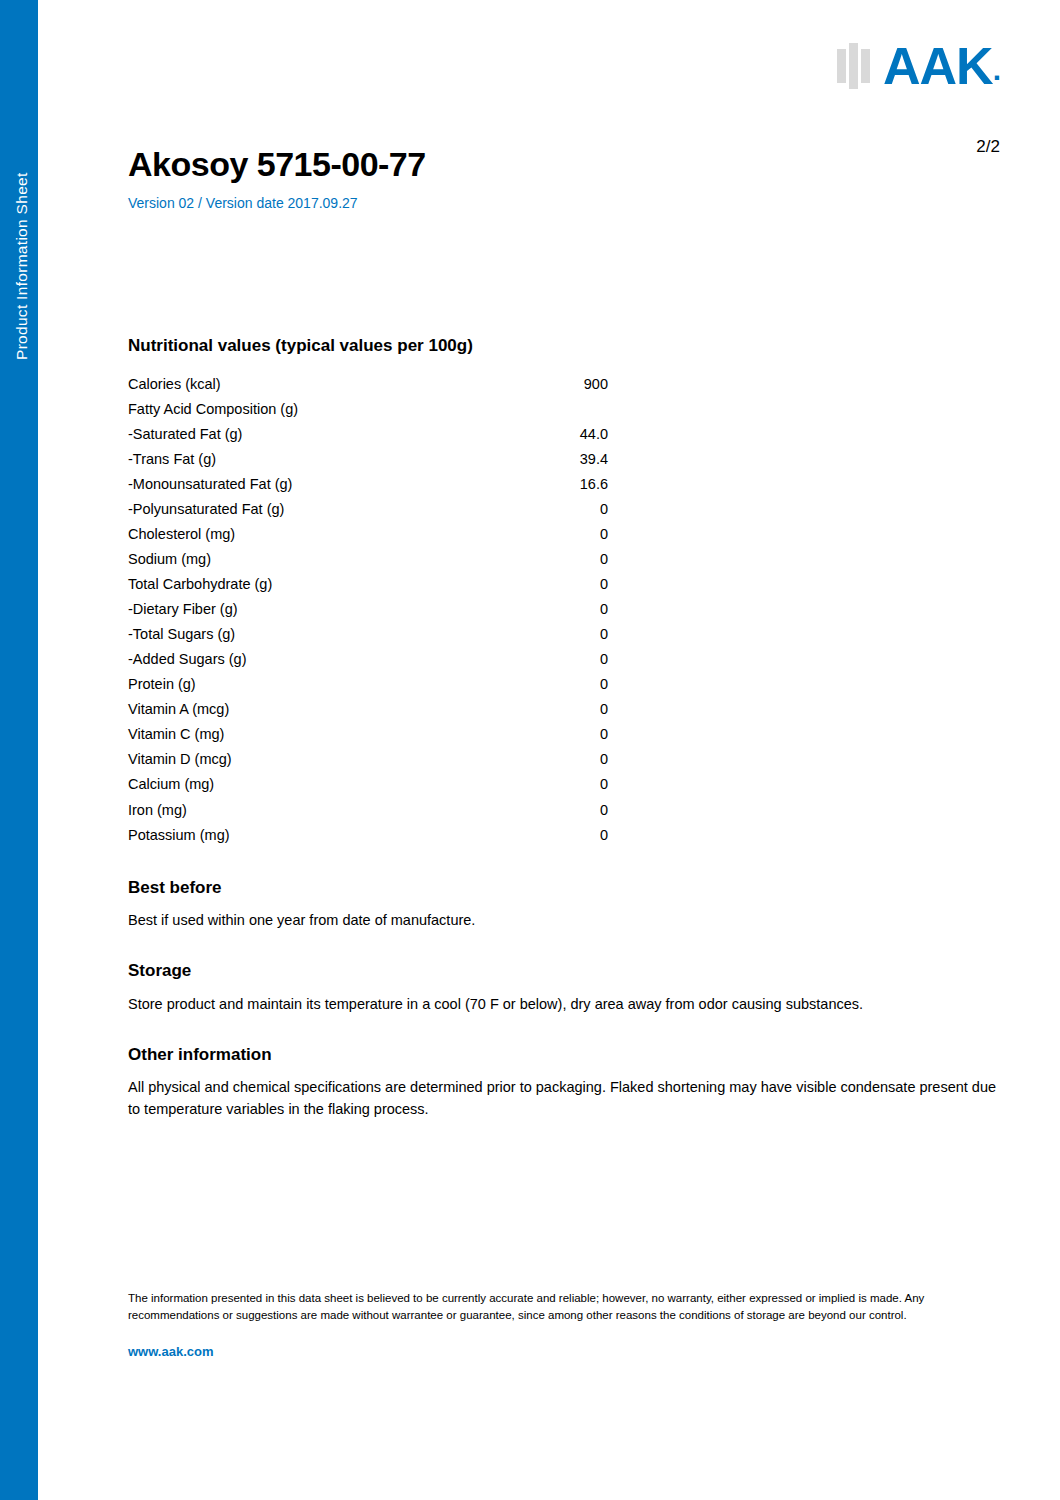Product Information Sheet
AAK.
2/2
Akosoy 5715-00-77
Version 02 / Version date 2017.09.27
Nutritional values (typical values per 100g)
| Calories (kcal) | 900 |
| Fatty Acid Composition (g) | |
| -Saturated Fat (g) | 44.0 |
| -Trans Fat (g) | 39.4 |
| -Monounsaturated Fat (g) | 16.6 |
| -Polyunsaturated Fat (g) | 0 |
| Cholesterol (mg) | 0 |
| Sodium (mg) | 0 |
| Total Carbohydrate (g) | 0 |
| -Dietary Fiber (g) | 0 |
| -Total Sugars (g) | 0 |
| -Added Sugars (g) | 0 |
| Protein (g) | 0 |
| Vitamin A (mcg) | 0 |
| Vitamin C (mg) | 0 |
| Vitamin D (mcg) | 0 |
| Calcium (mg) | 0 |
| Iron (mg) | 0 |
| Potassium (mg) | 0 |
Best before
Best if used within one year from date of manufacture.
Storage
Store product and maintain its temperature in a cool (70 F or below), dry area away from odor causing substances.
Other information
All physical and chemical specifications are determined prior to packaging. Flaked shortening may have visible condensate present due to temperature variables in the flaking process.
The information presented in this data sheet is believed to be currently accurate and reliable; however, no warranty, either expressed or implied is made. Any recommendations or suggestions are made without warrantee or guarantee, since among other reasons the conditions of storage are beyond our control.
www.aak.com